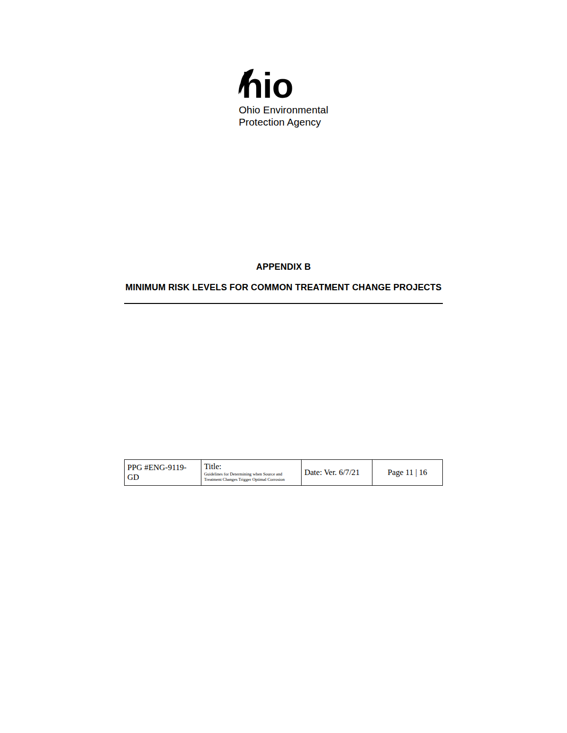hio
Ohio Environmental
Protection Agency
APPENDIX B
MINIMUM RISK LEVELS FOR COMMON TREATMENT CHANGE PROJECTS
| PPG #ENG-9119-GD | Title: Guidelines for Determining when Source and Treatment Changes Trigger Optimal Corrosion | Date: Ver. 6/7/21 | Page 11 / 16 |